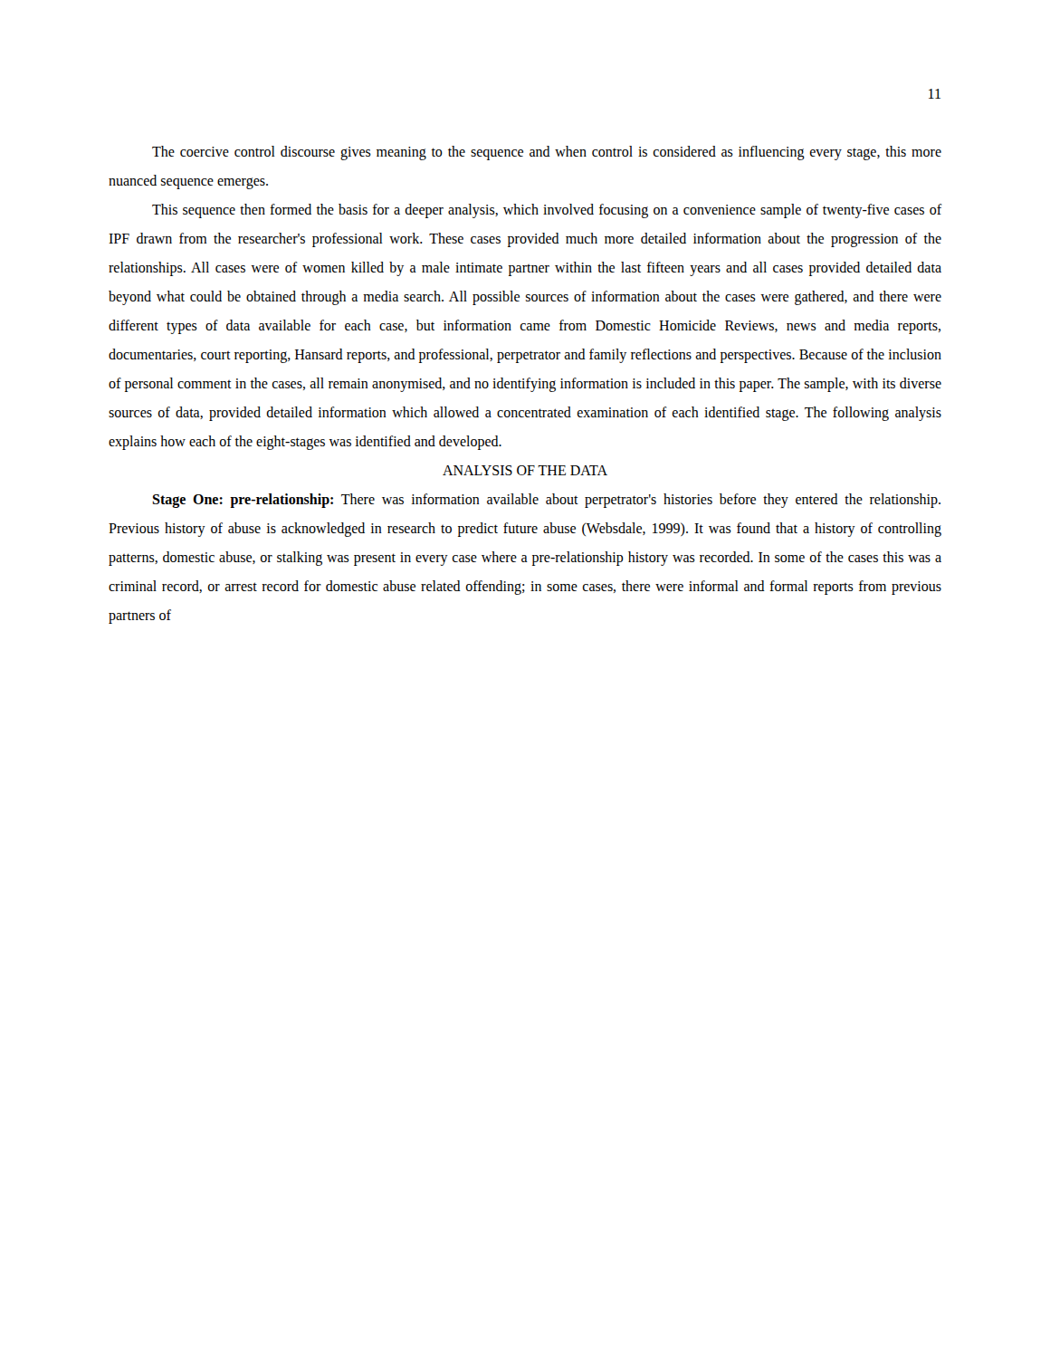11
The coercive control discourse gives meaning to the sequence and when control is considered as influencing every stage, this more nuanced sequence emerges.
This sequence then formed the basis for a deeper analysis, which involved focusing on a convenience sample of twenty-five cases of IPF drawn from the researcher's professional work. These cases provided much more detailed information about the progression of the relationships. All cases were of women killed by a male intimate partner within the last fifteen years and all cases provided detailed data beyond what could be obtained through a media search. All possible sources of information about the cases were gathered, and there were different types of data available for each case, but information came from Domestic Homicide Reviews, news and media reports, documentaries, court reporting, Hansard reports, and professional, perpetrator and family reflections and perspectives. Because of the inclusion of personal comment in the cases, all remain anonymised, and no identifying information is included in this paper. The sample, with its diverse sources of data, provided detailed information which allowed a concentrated examination of each identified stage. The following analysis explains how each of the eight-stages was identified and developed.
Analysis of the Data
Stage One: pre-relationship: There was information available about perpetrator's histories before they entered the relationship. Previous history of abuse is acknowledged in research to predict future abuse (Websdale, 1999). It was found that a history of controlling patterns, domestic abuse, or stalking was present in every case where a pre-relationship history was recorded. In some of the cases this was a criminal record, or arrest record for domestic abuse related offending; in some cases, there were informal and formal reports from previous partners of